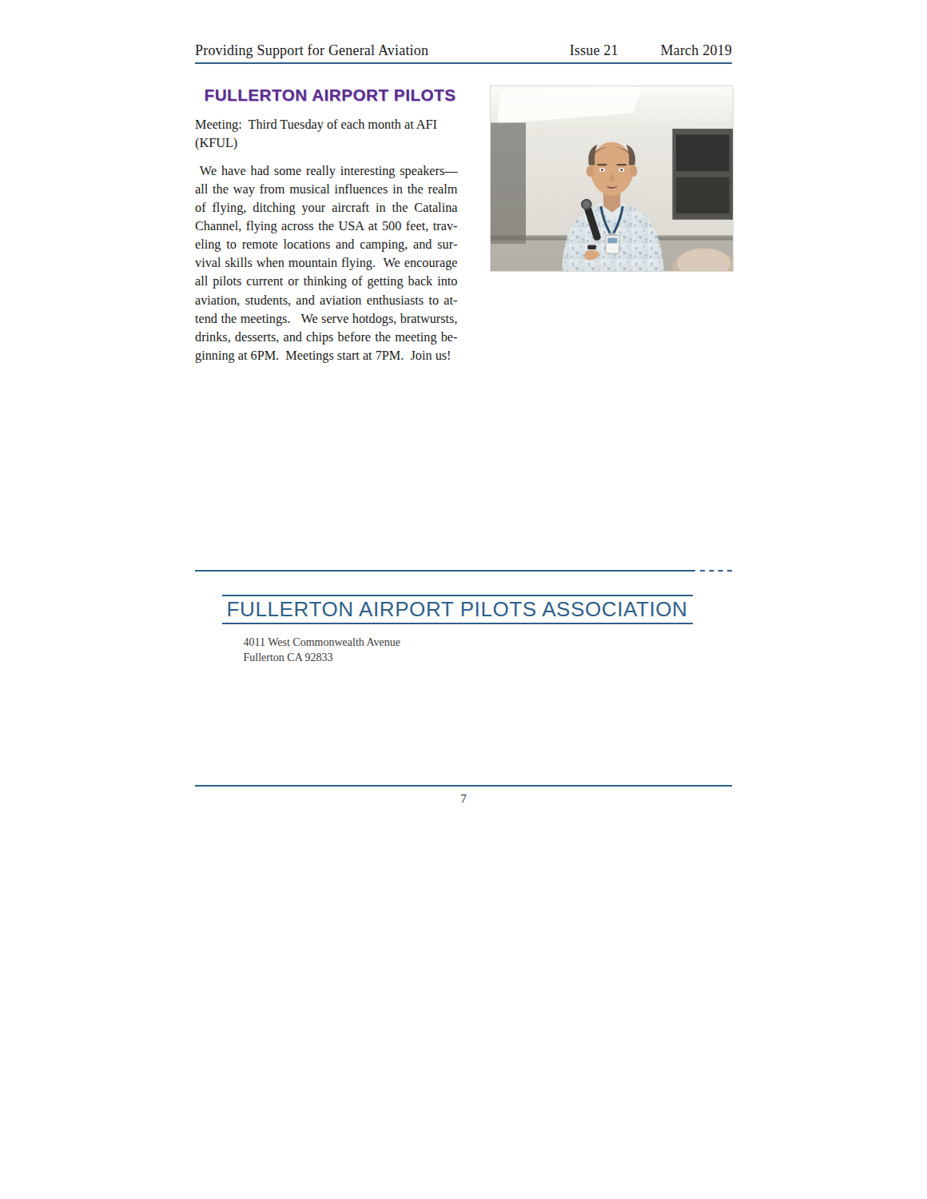Providing Support for General Aviation
Issue 21 March 2019
FULLERTON AIRPORT PILOTS
Meeting: Third Tuesday of each month at AFI (KFUL)
We have had some really interesting speakers—all the way from musical influences in the realm of flying, ditching your aircraft in the Catalina Channel, flying across the USA at 500 feet, traveling to remote locations and camping, and survival skills when mountain flying. We encourage all pilots current or thinking of getting back into aviation, students, and aviation enthusiasts to attend the meetings. We serve hotdogs, bratwursts, drinks, desserts, and chips before the meeting beginning at 6PM. Meetings start at 7PM. Join us!
Fullerton Airport Pilots Association
4011 West Commonwealth Avenue
Fullerton CA 92833
7